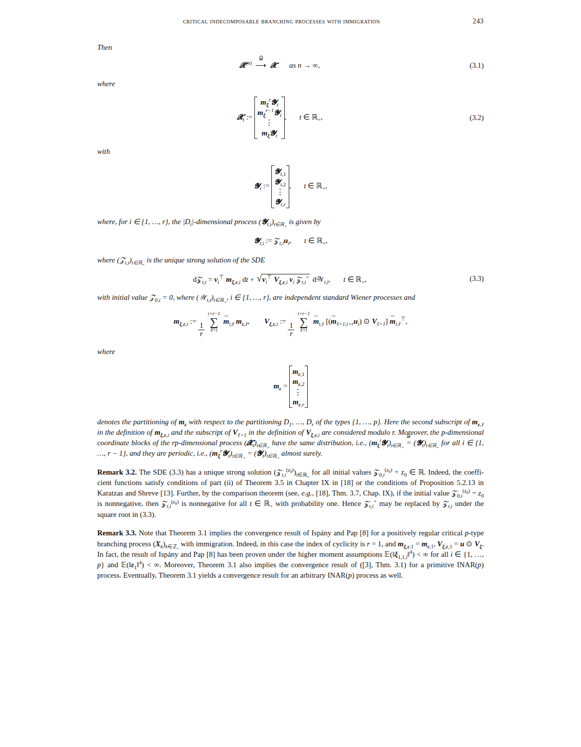critical indecomposable branching processes with immigration 243
Then
𝓧(n) 𝒟 ⟶ 𝓧 as n → ∞,
(3.1)
where
𝓧t := mξr𝓨t mξr−1𝓨t ⋮ mξ𝓨t , t ∈ ℝ+,
(3.2)
with
𝓨t := 𝓨t,1 𝓨t,2 ⋮ 𝓨t,r , t ∈ ℝ+,
where, for i ∈ {1, …, r}, the |Di|-dimensional process (𝓨t,i)t∈ℝ+ is given by
𝓨t,i := 𝒵t,iui, t ∈ ℝ+,
where (𝒵t,i)t∈ℝ+ is the unique strong solution of the SDE
d𝒵t,i = vi⊤ mξ,ε,i dt + vi⊤ Vξ,ε,i vi 𝒵t,i+ d𝒲t,i, t ∈ ℝ+,
(3.3)
with initial value 𝒵0,i = 0, where (𝒲t,i)t∈ℝ+, i ∈ {1, …, r}, are independent standard Wiener processes and
mξ,ε,i := 1 r i+r−1 ∑ ℓ=i mi,ℓ mε,ℓ, Vξ,ε,i := 1 r i+r−1 ∑ ℓ=i mi,ℓ [(mℓ+1,i+rui) ⊙ Vℓ+1] mi,ℓ⊤,
where
mε = mε,1 mε,2 ⋮ mε,r
denotes the partitioning of mε with respect to the partitioning D1, …, Dr of the types {1, …, p}. Here the second subscript of mε,ℓ in the definition of mξ,ε,i and the subscript of Vℓ+1 in the definition of Vξ,ε,i are considered modulo r. Moreover, the p-dimensional coordinate blocks of the rp-dimensional process (𝓧t)t∈ℝ+ have the same distribution, i.e., (mξi𝓨t)t∈ℝ+ 𝒟= (𝓨t)t∈ℝ+ for all i ∈ {1, …, r − 1}, and they are periodic, i.e., (mξr𝓨t)t∈ℝ+ = (𝓨t)t∈ℝ+ almost surely.
Remark 3.2. The SDE (3.3) has a unique strong solution (𝒵t,i(z0))t∈ℝ+ for all initial values 𝒵0,i(z0) = z0 ∈ ℝ. Indeed, the coefficient functions satisfy conditions of part (ii) of Theorem 3.5 in Chapter IX in [18] or the conditions of Proposition 5.2.13 in Karatzas and Shreve [13]. Further, by the comparison theorem (see, e.g., [18], Thm. 3.7, Chap. IX), if the initial value 𝒵0,i(z0) = z0 is nonnegative, then 𝒵t,i(z0) is nonnegative for all t ∈ ℝ+ with probability one. Hence 𝒵t,i+ may be replaced by 𝒵t,i under the square root in (3.3).
Remark 3.3. Note that Theorem 3.1 implies the convergence result of Ispány and Pap [8] for a positively regular critical p-type branching process (Xk)k∈ℤ+ with immigration. Indeed, in this case the index of cyclicity is r = 1, and mξ,ε,1 = mε,1, Vξ,ε,1 = u ⊙ Vξ. In fact, the result of Ispány and Pap [8] has been proven under the higher moment assumptions 𝔼(‖ξ1,1,i‖4) < ∞ for all i ∈ {1, …, p} and 𝔼(‖ε1‖4) < ∞. Moreover, Theorem 3.1 also implies the convergence result of ([3], Thm. 3.1) for a primitive INAR(p) process. Eventually, Theorem 3.1 yields a convergence result for an arbitrary INAR(p) process as well.